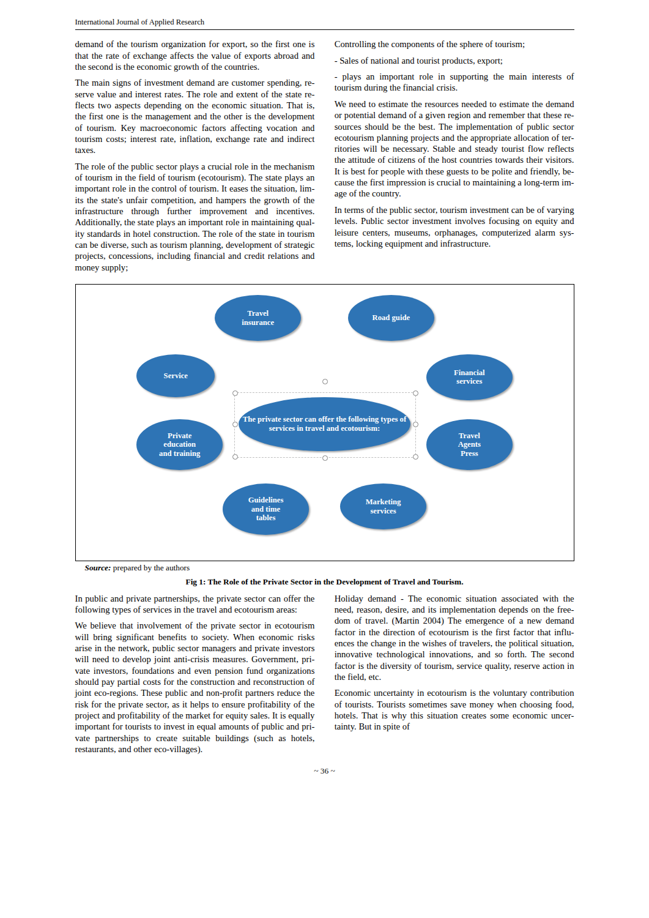International Journal of Applied Research
demand of the tourism organization for export, so the first one is that the rate of exchange affects the value of exports abroad and the second is the economic growth of the countries.
The main signs of investment demand are customer spending, reserve value and interest rates. The role and extent of the state reflects two aspects depending on the economic situation. That is, the first one is the management and the other is the development of tourism. Key macroeconomic factors affecting vocation and tourism costs; interest rate, inflation, exchange rate and indirect taxes.
The role of the public sector plays a crucial role in the mechanism of tourism in the field of tourism (ecotourism). The state plays an important role in the control of tourism. It eases the situation, limits the state's unfair competition, and hampers the growth of the infrastructure through further improvement and incentives. Additionally, the state plays an important role in maintaining quality standards in hotel construction. The role of the state in tourism can be diverse, such as tourism planning, development of strategic projects, concessions, including financial and credit relations and money supply;
Controlling the components of the sphere of tourism;
- Sales of national and tourist products, export;
- plays an important role in supporting the main interests of tourism during the financial crisis.
We need to estimate the resources needed to estimate the demand or potential demand of a given region and remember that these resources should be the best. The implementation of public sector ecotourism planning projects and the appropriate allocation of territories will be necessary. Stable and steady tourist flow reflects the attitude of citizens of the host countries towards their visitors. It is best for people with these guests to be polite and friendly, because the first impression is crucial to maintaining a long-term image of the country.
In terms of the public sector, tourism investment can be of varying levels. Public sector investment involves focusing on equity and leisure centers, museums, orphanages, computerized alarm systems, locking equipment and infrastructure.
Travel
insurance
Road guide
Service
Financial
services
Private
education
and training
Travel
Agents
Press
Guidelines
and time
tables
Marketing
services
The private sector can offer the following types of services in travel and ecotourism:
Source: prepared by the authors
Fig 1: The Role of the Private Sector in the Development of Travel and Tourism.
In public and private partnerships, the private sector can offer the following types of services in the travel and ecotourism areas:
We believe that involvement of the private sector in ecotourism will bring significant benefits to society. When economic risks arise in the network, public sector managers and private investors will need to develop joint anti-crisis measures. Government, private investors, foundations and even pension fund organizations should pay partial costs for the construction and reconstruction of joint eco-regions. These public and non-profit partners reduce the risk for the private sector, as it helps to ensure profitability of the project and profitability of the market for equity sales. It is equally important for tourists to invest in equal amounts of public and private partnerships to create suitable buildings (such as hotels, restaurants, and other eco-villages).
Holiday demand - The economic situation associated with the need, reason, desire, and its implementation depends on the freedom of travel. (Martin 2004) The emergence of a new demand factor in the direction of ecotourism is the first factor that influences the change in the wishes of travelers, the political situation, innovative technological innovations, and so forth. The second factor is the diversity of tourism, service quality, reserve action in the field, etc.
Economic uncertainty in ecotourism is the voluntary contribution of tourists. Tourists sometimes save money when choosing food, hotels. That is why this situation creates some economic uncertainty. But in spite of
~ 36 ~